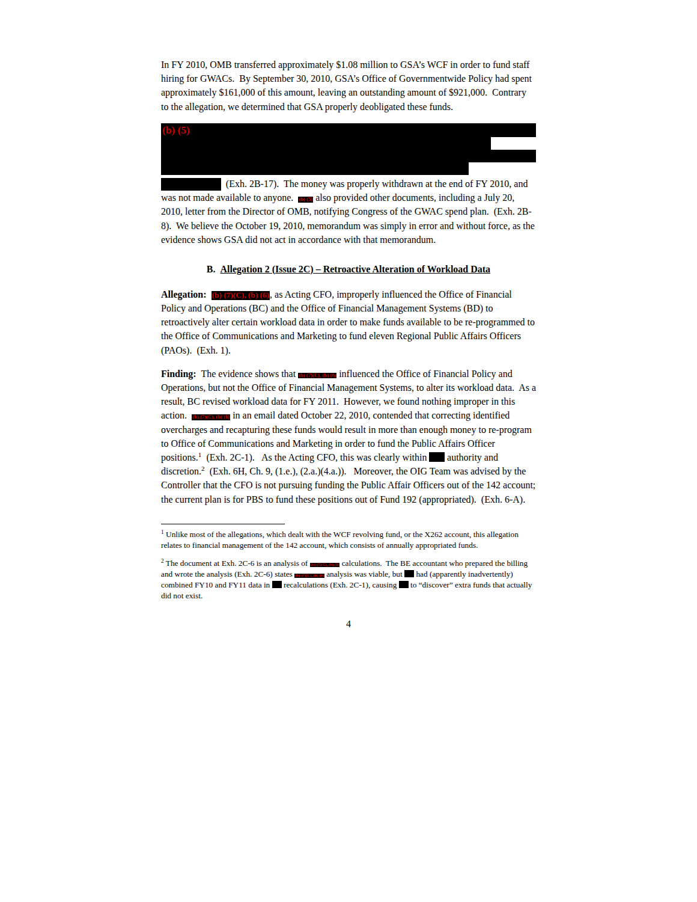In FY 2010, OMB transferred approximately $1.08 million to GSA’s WCF in order to fund staff hiring for GWACs. By September 30, 2010, GSA’s Office of Governmentwide Policy had spent approximately $161,000 of this amount, leaving an outstanding amount of $921,000. Contrary to the allegation, we determined that GSA properly deobligated these funds.
(b) (5)
(Exh. 2B-17). The money was properly withdrawn at the end of FY 2010, and was not made available to anyone. (b) (5) also provided other documents, including a July 20, 2010, letter from the Director of OMB, notifying Congress of the GWAC spend plan. (Exh. 2B-8). We believe the October 19, 2010, memorandum was simply in error and without force, as the evidence shows GSA did not act in accordance with that memorandum.
B. Allegation 2 (Issue 2C) – Retroactive Alteration of Workload Data
Allegation: (b) (7)(C), (b) (6), as Acting CFO, improperly influenced the Office of Financial Policy and Operations (BC) and the Office of Financial Management Systems (BD) to retroactively alter certain workload data in order to make funds available to be re-programmed to the Office of Communications and Marketing to fund eleven Regional Public Affairs Officers (PAOs). (Exh. 1).
Finding: The evidence shows that (b) (7)(C), (b) (6) influenced the Office of Financial Policy and Operations, but not the Office of Financial Management Systems, to alter its workload data. As a result, BC revised workload data for FY 2011. However, we found nothing improper in this action. (b) (7)(C), (b) (6) in an email dated October 22, 2010, contended that correcting identified overcharges and recapturing these funds would result in more than enough money to re-program to Office of Communications and Marketing in order to fund the Public Affairs Officer positions.1 (Exh. 2C-1). As the Acting CFO, this was clearly within authority and discretion.2 (Exh. 6H, Ch. 9, (1.e.), (2.a.)(4.a.)). Moreover, the OIG Team was advised by the Controller that the CFO is not pursuing funding the Public Affair Officers out of the 142 account; the current plan is for PBS to fund these positions out of Fund 192 (appropriated). (Exh. 6-A).
1 Unlike most of the allegations, which dealt with the WCF revolving fund, or the X262 account, this allegation relates to financial management of the 142 account, which consists of annually appropriated funds.
2 The document at Exh. 2C-6 is an analysis of (b) (7)(C), (b) (6) calculations. The BE accountant who prepared the billing and wrote the analysis (Exh. 2C-6) states (b) (7)(C), (b) (6) analysis was viable, but had (apparently inadvertently) combined FY10 and FY11 data in recalculations (Exh. 2C-1), causing to “discover” extra funds that actually did not exist.
4